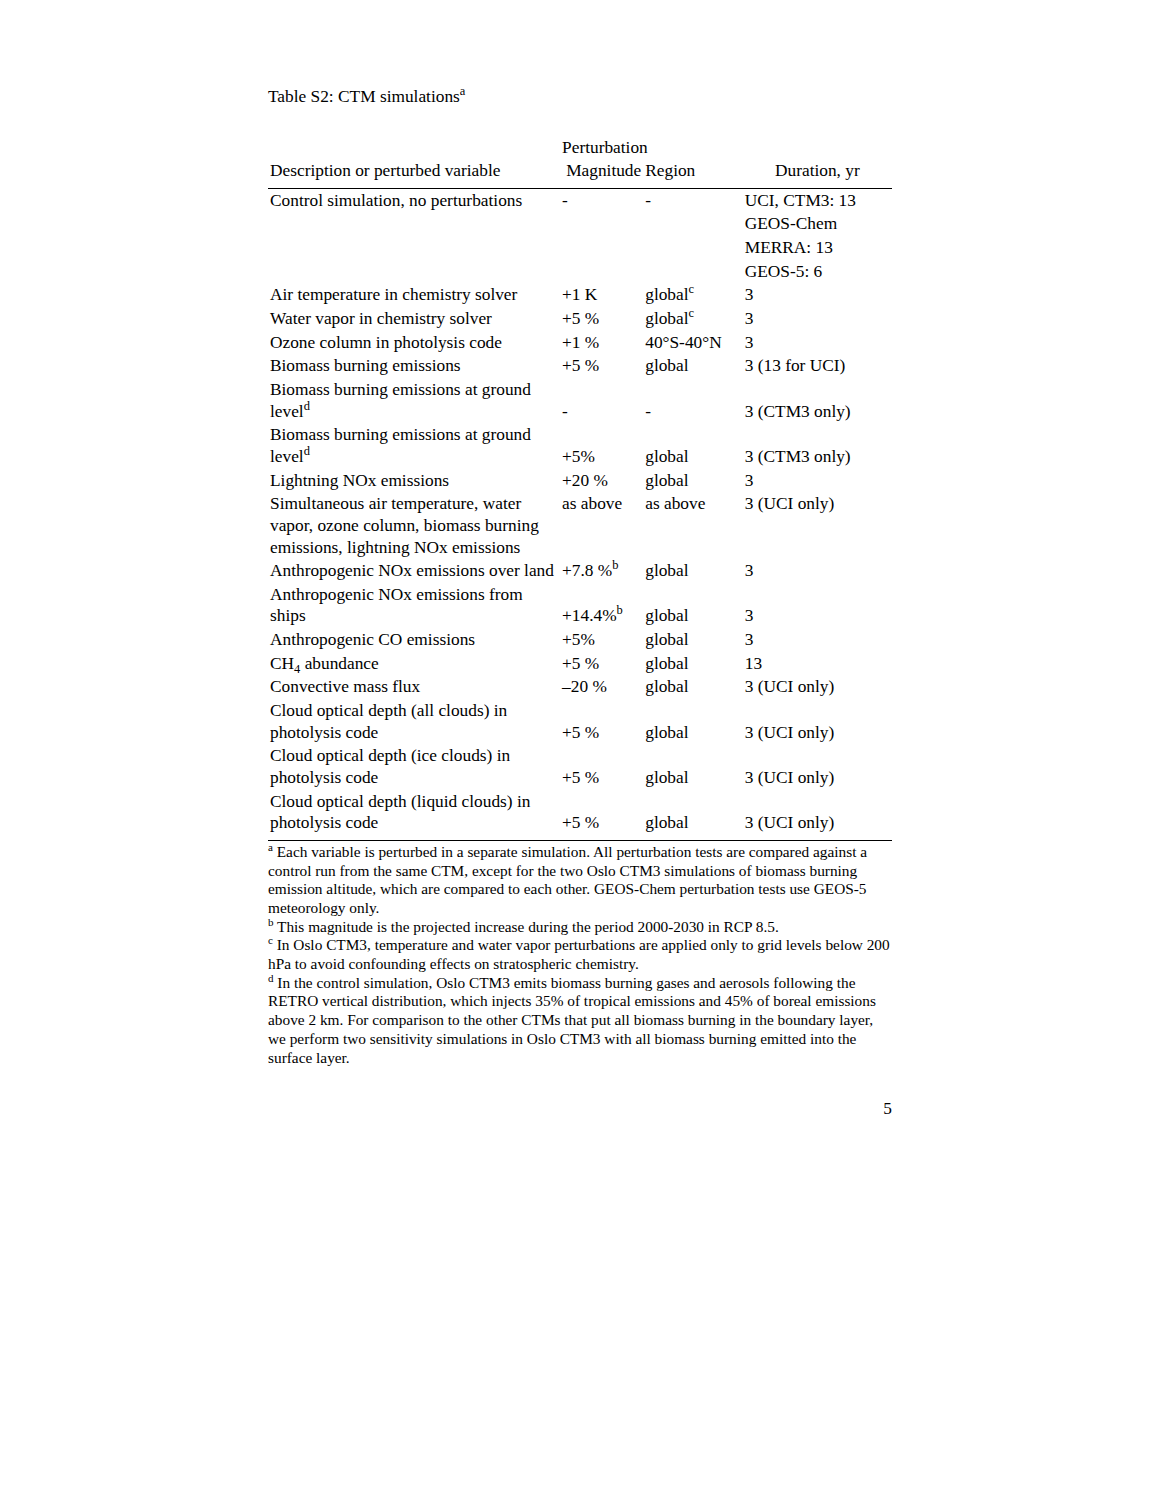Table S2: CTM simulationsa
| | Perturbation |
| Description or perturbed variable | Magnitude | Region | Duration, yr |
| Control simulation, no perturbations | - | - | UCI, CTM3: 13 |
| | | | GEOS-Chem |
| | | | MERRA: 13 |
| | | | GEOS-5: 6 |
| Air temperature in chemistry solver | +1 K | global c | 3 |
| Water vapor in chemistry solver | +5 % | global c | 3 |
| Ozone column in photolysis code | +1 % | 40°S-40°N | 3 |
| Biomass burning emissions | +5 % | global | 3 (13 for UCI) |
| Biomass burning emissions at ground level d | - | - | 3 (CTM3 only) |
| Biomass burning emissions at ground level d | +5% | global | 3 (CTM3 only) |
| Lightning NOx emissions | +20 % | global | 3 |
| Simultaneous air temperature, water vapor, ozone column, biomass burning emissions, lightning NOx emissions | as above | as above | 3 (UCI only) |
| Anthropogenic NOx emissions over land | +7.8 % b | global | 3 |
| Anthropogenic NOx emissions from ships | +14.4% b | global | 3 |
| Anthropogenic CO emissions | +5% | global | 3 |
| CH 4 abundance | +5 % | global | 13 |
| Convective mass flux | –20 % | global | 3 (UCI only) |
| Cloud optical depth (all clouds) in photolysis code | +5 % | global | 3 (UCI only) |
| Cloud optical depth (ice clouds) in photolysis code | +5 % | global | 3 (UCI only) |
| Cloud optical depth (liquid clouds) in photolysis code | +5 % | global | 3 (UCI only) |
a Each variable is perturbed in a separate simulation. All perturbation tests are compared against a control run from the same CTM, except for the two Oslo CTM3 simulations of biomass burning emission altitude, which are compared to each other. GEOS-Chem perturbation tests use GEOS-5 meteorology only.
b This magnitude is the projected increase during the period 2000-2030 in RCP 8.5.
c In Oslo CTM3, temperature and water vapor perturbations are applied only to grid levels below 200 hPa to avoid confounding effects on stratospheric chemistry.
d In the control simulation, Oslo CTM3 emits biomass burning gases and aerosols following the RETRO vertical distribution, which injects 35% of tropical emissions and 45% of boreal emissions above 2 km. For comparison to the other CTMs that put all biomass burning in the boundary layer, we perform two sensitivity simulations in Oslo CTM3 with all biomass burning emitted into the surface layer.
5